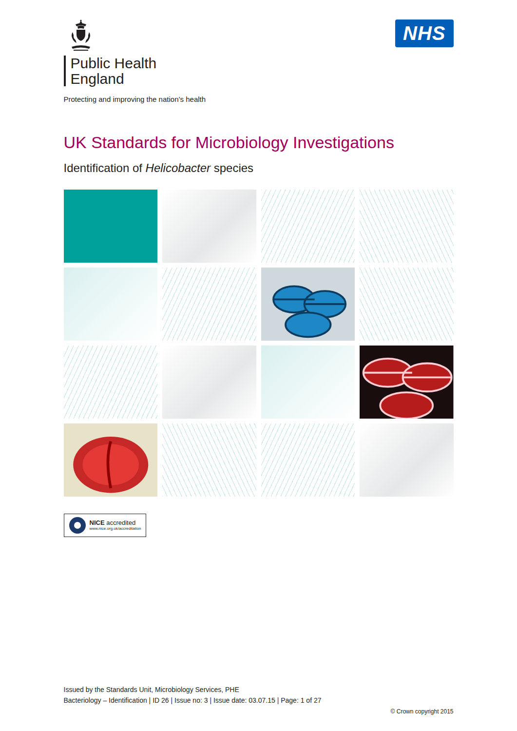Public Health
England
NHS
Protecting and improving the nation’s health
UK Standards for Microbiology Investigations
Identification of Helicobacter species
NICE accredited
www.nice.org.uk/accreditation
Issued by the Standards Unit, Microbiology Services, PHE
Bacteriology – Identification | ID 26 | Issue no: 3 | Issue date: 03.07.15 | Page: 1 of 27
© Crown copyright 2015